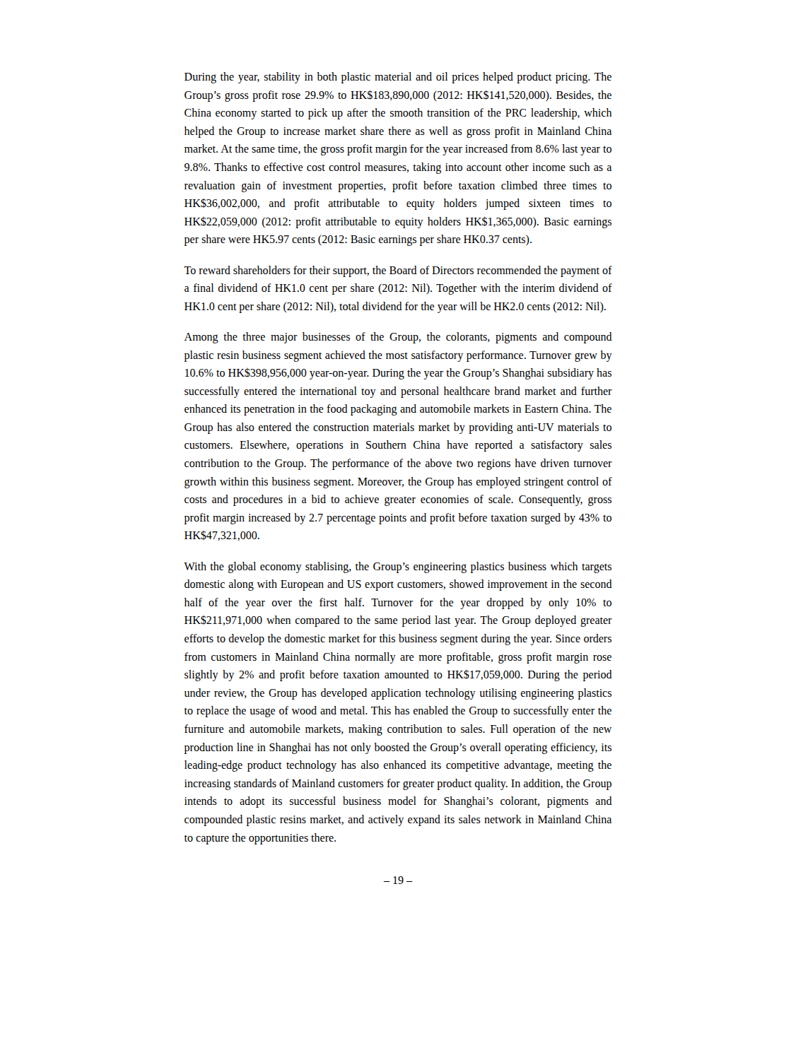During the year, stability in both plastic material and oil prices helped product pricing. The Group’s gross profit rose 29.9% to HK$183,890,000 (2012: HK$141,520,000). Besides, the China economy started to pick up after the smooth transition of the PRC leadership, which helped the Group to increase market share there as well as gross profit in Mainland China market. At the same time, the gross profit margin for the year increased from 8.6% last year to 9.8%. Thanks to effective cost control measures, taking into account other income such as a revaluation gain of investment properties, profit before taxation climbed three times to HK$36,002,000, and profit attributable to equity holders jumped sixteen times to HK$22,059,000 (2012: profit attributable to equity holders HK$1,365,000). Basic earnings per share were HK5.97 cents (2012: Basic earnings per share HK0.37 cents).
To reward shareholders for their support, the Board of Directors recommended the payment of a final dividend of HK1.0 cent per share (2012: Nil). Together with the interim dividend of HK1.0 cent per share (2012: Nil), total dividend for the year will be HK2.0 cents (2012: Nil).
Among the three major businesses of the Group, the colorants, pigments and compound plastic resin business segment achieved the most satisfactory performance. Turnover grew by 10.6% to HK$398,956,000 year-on-year. During the year the Group’s Shanghai subsidiary has successfully entered the international toy and personal healthcare brand market and further enhanced its penetration in the food packaging and automobile markets in Eastern China. The Group has also entered the construction materials market by providing anti-UV materials to customers. Elsewhere, operations in Southern China have reported a satisfactory sales contribution to the Group. The performance of the above two regions have driven turnover growth within this business segment. Moreover, the Group has employed stringent control of costs and procedures in a bid to achieve greater economies of scale. Consequently, gross profit margin increased by 2.7 percentage points and profit before taxation surged by 43% to HK$47,321,000.
With the global economy stablising, the Group’s engineering plastics business which targets domestic along with European and US export customers, showed improvement in the second half of the year over the first half. Turnover for the year dropped by only 10% to HK$211,971,000 when compared to the same period last year. The Group deployed greater efforts to develop the domestic market for this business segment during the year. Since orders from customers in Mainland China normally are more profitable, gross profit margin rose slightly by 2% and profit before taxation amounted to HK$17,059,000. During the period under review, the Group has developed application technology utilising engineering plastics to replace the usage of wood and metal. This has enabled the Group to successfully enter the furniture and automobile markets, making contribution to sales. Full operation of the new production line in Shanghai has not only boosted the Group’s overall operating efficiency, its leading-edge product technology has also enhanced its competitive advantage, meeting the increasing standards of Mainland customers for greater product quality. In addition, the Group intends to adopt its successful business model for Shanghai’s colorant, pigments and compounded plastic resins market, and actively expand its sales network in Mainland China to capture the opportunities there.
– 19 –